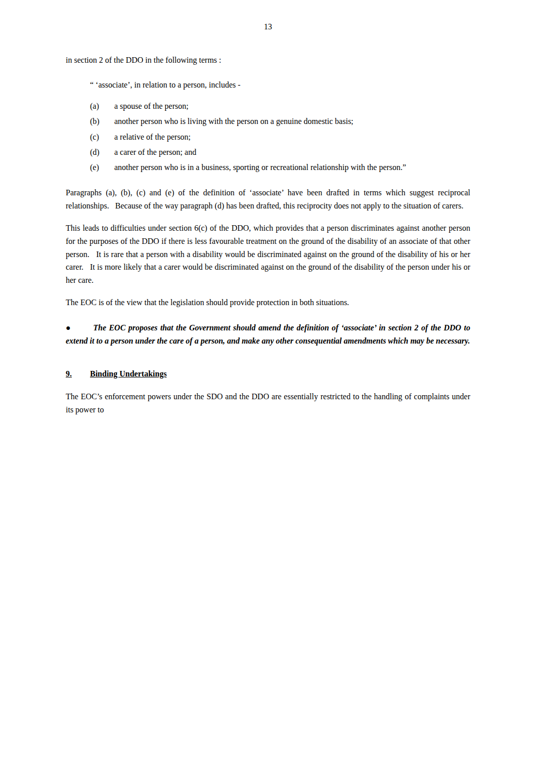13
in section 2 of the DDO in the following terms :
“ ‘associate’, in relation to a person, includes -
(a) a spouse of the person;
(b) another person who is living with the person on a genuine domestic basis;
(c) a relative of the person;
(d) a carer of the person; and
(e) another person who is in a business, sporting or recreational relationship with the person.”
Paragraphs (a), (b), (c) and (e) of the definition of ‘associate’ have been drafted in terms which suggest reciprocal relationships. Because of the way paragraph (d) has been drafted, this reciprocity does not apply to the situation of carers.
This leads to difficulties under section 6(c) of the DDO, which provides that a person discriminates against another person for the purposes of the DDO if there is less favourable treatment on the ground of the disability of an associate of that other person. It is rare that a person with a disability would be discriminated against on the ground of the disability of his or her carer. It is more likely that a carer would be discriminated against on the ground of the disability of the person under his or her care.
The EOC is of the view that the legislation should provide protection in both situations.
● The EOC proposes that the Government should amend the definition of ‘associate’ in section 2 of the DDO to extend it to a person under the care of a person, and make any other consequential amendments which may be necessary.
9. Binding Undertakings
The EOC’s enforcement powers under the SDO and the DDO are essentially restricted to the handling of complaints under its power to